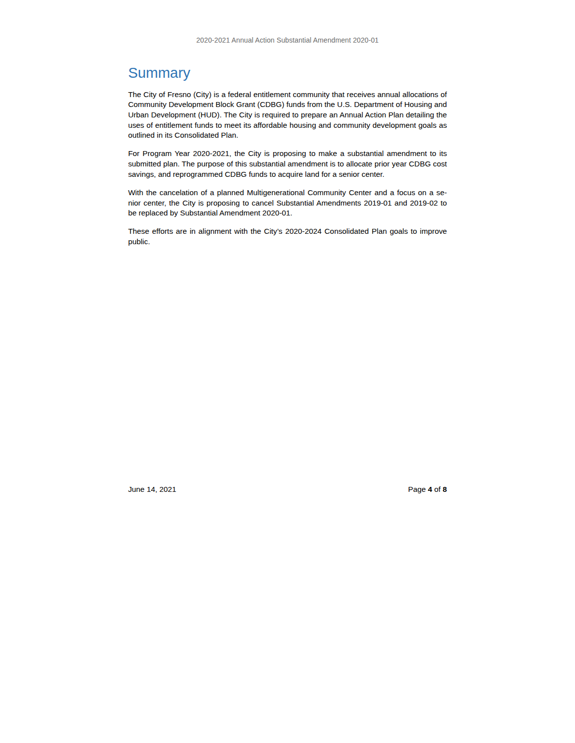2020-2021 Annual Action Substantial Amendment 2020-01
Summary
The City of Fresno (City) is a federal entitlement community that receives annual allocations of Community Development Block Grant (CDBG) funds from the U.S. Department of Housing and Urban Development (HUD). The City is required to prepare an Annual Action Plan detailing the uses of entitlement funds to meet its affordable housing and community development goals as outlined in its Consolidated Plan.
For Program Year 2020-2021, the City is proposing to make a substantial amendment to its submitted plan. The purpose of this substantial amendment is to allocate prior year CDBG cost savings, and reprogrammed CDBG funds to acquire land for a senior center.
With the cancelation of a planned Multigenerational Community Center and a focus on a senior center, the City is proposing to cancel Substantial Amendments 2019-01 and 2019-02 to be replaced by Substantial Amendment 2020-01.
These efforts are in alignment with the City’s 2020-2024 Consolidated Plan goals to improve public.
June 14, 2021
Page 4 of 8